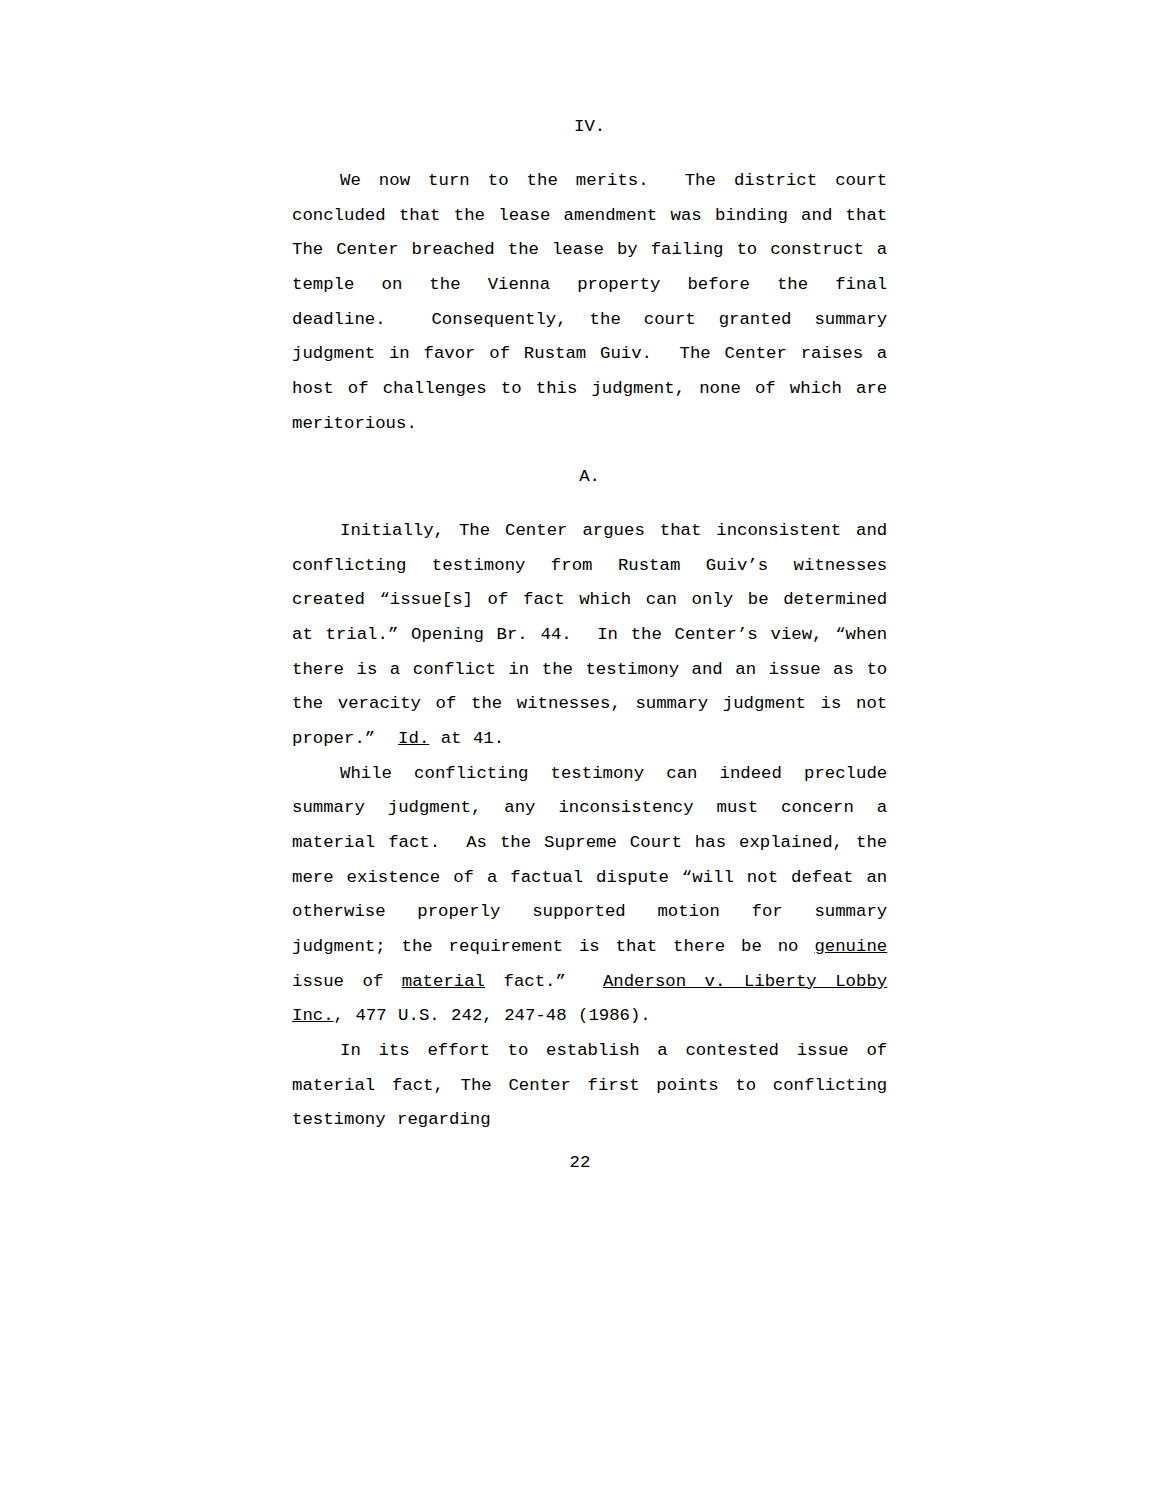IV.
We now turn to the merits. The district court concluded that the lease amendment was binding and that The Center breached the lease by failing to construct a temple on the Vienna property before the final deadline. Consequently, the court granted summary judgment in favor of Rustam Guiv. The Center raises a host of challenges to this judgment, none of which are meritorious.
A.
Initially, The Center argues that inconsistent and conflicting testimony from Rustam Guiv’s witnesses created “issue[s] of fact which can only be determined at trial.” Opening Br. 44. In the Center’s view, “when there is a conflict in the testimony and an issue as to the veracity of the witnesses, summary judgment is not proper.” Id. at 41.
While conflicting testimony can indeed preclude summary judgment, any inconsistency must concern a material fact. As the Supreme Court has explained, the mere existence of a factual dispute “will not defeat an otherwise properly supported motion for summary judgment; the requirement is that there be no genuine issue of material fact.” Anderson v. Liberty Lobby Inc., 477 U.S. 242, 247-48 (1986).
In its effort to establish a contested issue of material fact, The Center first points to conflicting testimony regarding
22